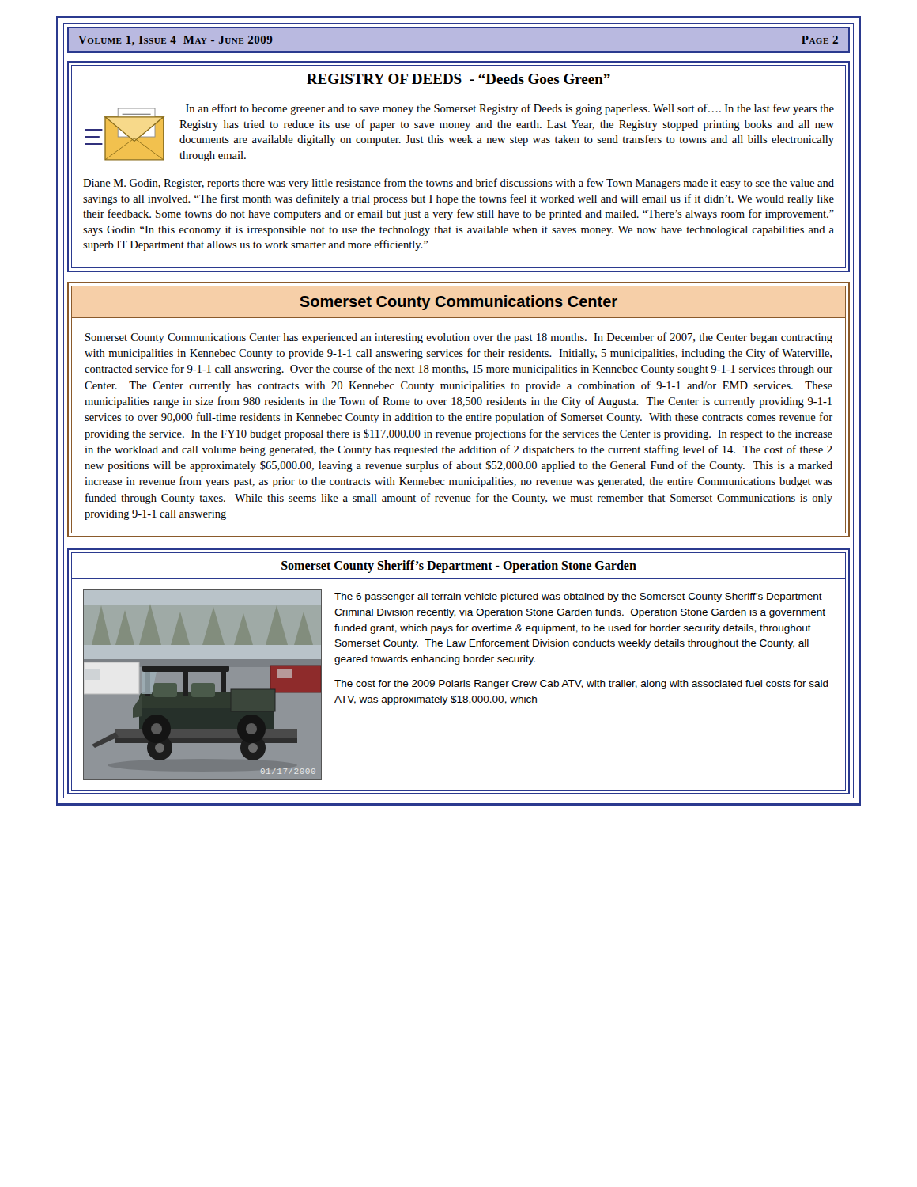Volume 1, Issue 4 May - June 2009 Page 2
REGISTRY OF DEEDS - “Deeds Goes Green”
In an effort to become greener and to save money the Somerset Registry of Deeds is going paperless. Well sort of…. In the last few years the Registry has tried to reduce its use of paper to save money and the earth. Last Year, the Registry stopped printing books and all new documents are available digitally on computer. Just this week a new step was taken to send transfers to towns and all bills electronically through email.
Diane M. Godin, Register, reports there was very little resistance from the towns and brief discussions with a few Town Managers made it easy to see the value and savings to all involved. “The first month was definitely a trial process but I hope the towns feel it worked well and will email us if it didn’t. We would really like their feedback. Some towns do not have computers and or email but just a very few still have to be printed and mailed. “There’s always room for improvement.” says Godin “In this economy it is irresponsible not to use the technology that is available when it saves money. We now have technological capabilities and a superb IT Department that allows us to work smarter and more efficiently.”
Somerset County Communications Center
Somerset County Communications Center has experienced an interesting evolution over the past 18 months. In December of 2007, the Center began contracting with municipalities in Kennebec County to provide 9-1-1 call answering services for their residents. Initially, 5 municipalities, including the City of Waterville, contracted service for 9-1-1 call answering. Over the course of the next 18 months, 15 more municipalities in Kennebec County sought 9-1-1 services through our Center. The Center currently has contracts with 20 Kennebec County municipalities to provide a combination of 9-1-1 and/or EMD services. These municipalities range in size from 980 residents in the Town of Rome to over 18,500 residents in the City of Augusta. The Center is currently providing 9-1-1 services to over 90,000 full-time residents in Kennebec County in addition to the entire population of Somerset County. With these contracts comes revenue for providing the service. In the FY10 budget proposal there is $117,000.00 in revenue projections for the services the Center is providing. In respect to the increase in the workload and call volume being generated, the County has requested the addition of 2 dispatchers to the current staffing level of 14. The cost of these 2 new positions will be approximately $65,000.00, leaving a revenue surplus of about $52,000.00 applied to the General Fund of the County. This is a marked increase in revenue from years past, as prior to the contracts with Kennebec municipalities, no revenue was generated, the entire Communications budget was funded through County taxes. While this seems like a small amount of revenue for the County, we must remember that Somerset Communications is only providing 9-1-1 call answering
Somerset County Sheriff’s Department - Operation Stone Garden
01/17/2000
The 6 passenger all terrain vehicle pictured was obtained by the Somerset County Sheriff’s Department Criminal Division recently, via Operation Stone Garden funds. Operation Stone Garden is a government funded grant, which pays for overtime & equipment, to be used for border security details, throughout Somerset County. The Law Enforcement Division conducts weekly details throughout the County, all geared towards enhancing border security.
The cost for the 2009 Polaris Ranger Crew Cab ATV, with trailer, along with associated fuel costs for said ATV, was approximately $18,000.00, which